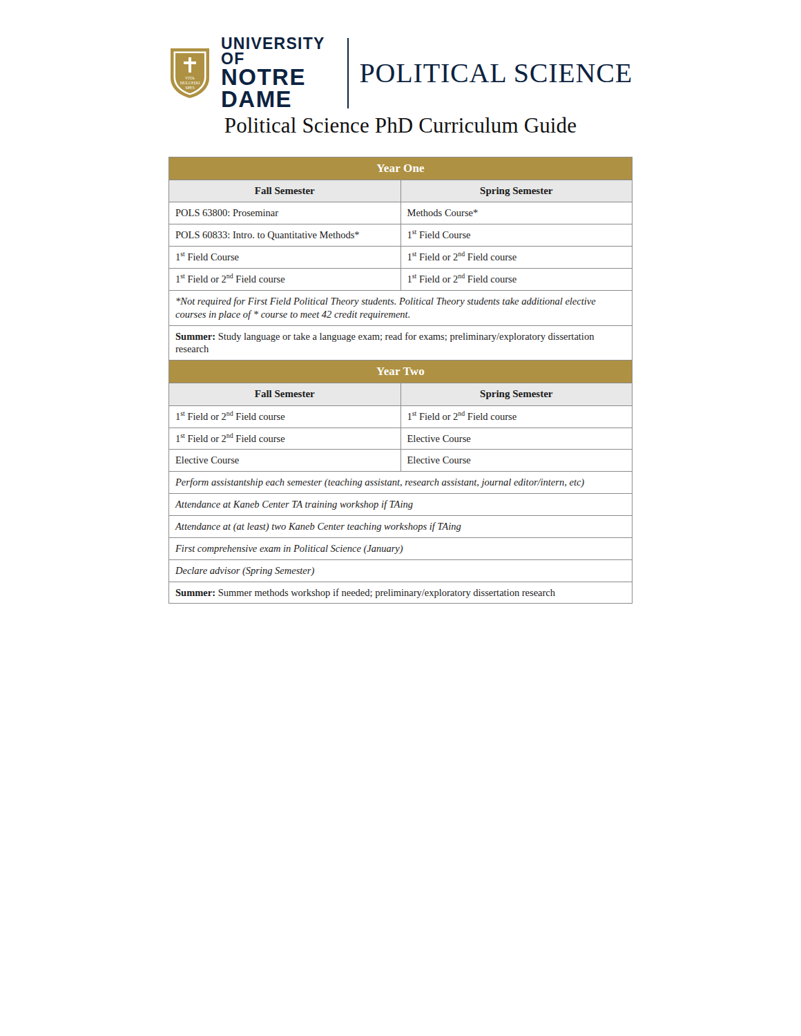VITA DULCEDO SPES
UNIVERSITY OF
NOTRE DAME
POLITICAL SCIENCE
Political Science PhD Curriculum Guide
| Year One |
| Fall Semester | Spring Semester |
| POLS 63800: Proseminar | Methods Course* |
| POLS 60833: Intro. to Quantitative Methods* | 1 st Field Course |
| 1 st Field Course | 1 st Field or 2 nd Field course |
| 1 st Field or 2 nd Field course | 1 st Field or 2 nd Field course |
| *Not required for First Field Political Theory students. Political Theory students take additional elective courses in place of * course to meet 42 credit requirement. |
| Summer: Study language or take a language exam; read for exams; preliminary/exploratory dissertation research |
| Year Two |
| Fall Semester | Spring Semester |
| 1 st Field or 2 nd Field course | 1 st Field or 2 nd Field course |
| 1 st Field or 2 nd Field course | Elective Course |
| Elective Course | Elective Course |
| Perform assistantship each semester (teaching assistant, research assistant, journal editor/intern, etc) |
| Attendance at Kaneb Center TA training workshop if TAing |
| Attendance at (at least) two Kaneb Center teaching workshops if TAing |
| First comprehensive exam in Political Science (January) |
| Declare advisor (Spring Semester) |
| Summer: Summer methods workshop if needed; preliminary/exploratory dissertation research |